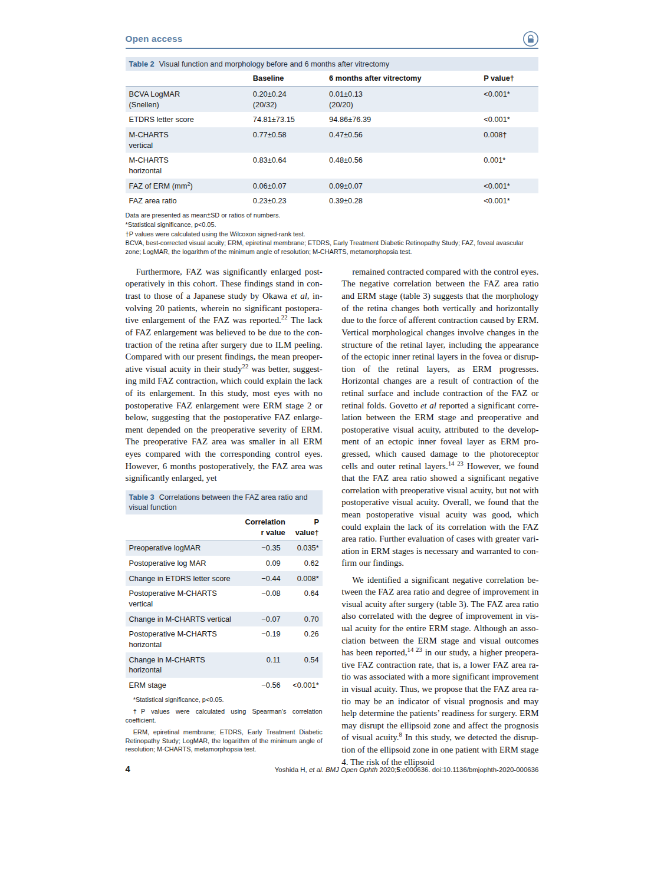Open access
Table 2 Visual function and morphology before and 6 months after vitrectomy
| | Baseline | 6 months after vitrectomy | P value† |
| --- | --- | --- | --- |
| BCVA LogMAR (Snellen) | 0.20±0.24 (20/32) | 0.01±0.13 (20/20) | <0.001* |
| ETDRS letter score | 74.81±73.15 | 94.86±76.39 | <0.001* |
| M-CHARTS vertical | 0.77±0.58 | 0.47±0.56 | 0.008† |
| M-CHARTS horizontal | 0.83±0.64 | 0.48±0.56 | 0.001* |
| FAZ of ERM (mm 2 ) | 0.06±0.07 | 0.09±0.07 | <0.001* |
| FAZ area ratio | 0.23±0.23 | 0.39±0.28 | <0.001* |
Data are presented as mean±SD or ratios of numbers.
*Statistical significance, p<0.05.
†P values were calculated using the Wilcoxon signed-rank test.
BCVA, best-corrected visual acuity; ERM, epiretinal membrane; ETDRS, Early Treatment Diabetic Retinopathy Study; FAZ, foveal avascular zone; LogMAR, the logarithm of the minimum angle of resolution; M-CHARTS, metamorphopsia test.
Furthermore, FAZ was significantly enlarged postoperatively in this cohort. These findings stand in contrast to those of a Japanese study by Okawa et al, involving 20 patients, wherein no significant postoperative enlargement of the FAZ was reported.22 The lack of FAZ enlargement was believed to be due to the contraction of the retina after surgery due to ILM peeling. Compared with our present findings, the mean preoperative visual acuity in their study22 was better, suggesting mild FAZ contraction, which could explain the lack of its enlargement. In this study, most eyes with no postoperative FAZ enlargement were ERM stage 2 or below, suggesting that the postoperative FAZ enlargement depended on the preoperative severity of ERM. The preoperative FAZ area was smaller in all ERM eyes compared with the corresponding control eyes. However, 6 months postoperatively, the FAZ area was significantly enlarged, yet
Table 3 Correlations between the FAZ area ratio and visual function
| | Correlation r value | P value† |
| --- | --- | --- |
| Preoperative logMAR | −0.35 | 0.035* |
| Postoperative log MAR | 0.09 | 0.62 |
| Change in ETDRS letter score | −0.44 | 0.008* |
| Postoperative M-CHARTS vertical | −0.08 | 0.64 |
| Change in M-CHARTS vertical | −0.07 | 0.70 |
| Postoperative M-CHARTS horizontal | −0.19 | 0.26 |
| Change in M-CHARTS horizontal | 0.11 | 0.54 |
| ERM stage | −0.56 | <0.001* |
*Statistical significance, p<0.05.
†P values were calculated using Spearman’s correlation coefficient.
ERM, epiretinal membrane; ETDRS, Early Treatment Diabetic Retinopathy Study; LogMAR, the logarithm of the minimum angle of resolution; M-CHARTS, metamorphopsia test.
remained contracted compared with the control eyes. The negative correlation between the FAZ area ratio and ERM stage (table 3) suggests that the morphology of the retina changes both vertically and horizontally due to the force of afferent contraction caused by ERM. Vertical morphological changes involve changes in the structure of the retinal layer, including the appearance of the ectopic inner retinal layers in the fovea or disruption of the retinal layers, as ERM progresses. Horizontal changes are a result of contraction of the retinal surface and include contraction of the FAZ or retinal folds. Govetto et al reported a significant correlation between the ERM stage and preoperative and postoperative visual acuity, attributed to the development of an ectopic inner foveal layer as ERM progressed, which caused damage to the photoreceptor cells and outer retinal layers.14 23 However, we found that the FAZ area ratio showed a significant negative correlation with preoperative visual acuity, but not with postoperative visual acuity. Overall, we found that the mean postoperative visual acuity was good, which could explain the lack of its correlation with the FAZ area ratio. Further evaluation of cases with greater variation in ERM stages is necessary and warranted to confirm our findings.
We identified a significant negative correlation between the FAZ area ratio and degree of improvement in visual acuity after surgery (table 3). The FAZ area ratio also correlated with the degree of improvement in visual acuity for the entire ERM stage. Although an association between the ERM stage and visual outcomes has been reported,14 23 in our study, a higher preoperative FAZ contraction rate, that is, a lower FAZ area ratio was associated with a more significant improvement in visual acuity. Thus, we propose that the FAZ area ratio may be an indicator of visual prognosis and may help determine the patients’ readiness for surgery. ERM may disrupt the ellipsoid zone and affect the prognosis of visual acuity.8 In this study, we detected the disruption of the ellipsoid zone in one patient with ERM stage 4. The risk of the ellipsoid
4
Yoshida H, et al. BMJ Open Ophth 2020;5:e000636. doi:10.1136/bmjophth-2020-000636